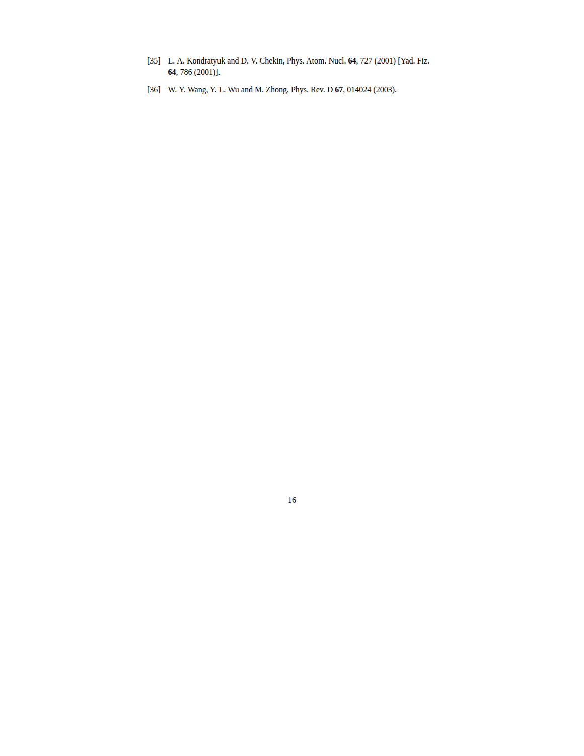[35] L. A. Kondratyuk and D. V. Chekin, Phys. Atom. Nucl. 64, 727 (2001) [Yad. Fiz. 64, 786 (2001)].
[36] W. Y. Wang, Y. L. Wu and M. Zhong, Phys. Rev. D 67, 014024 (2003).
16